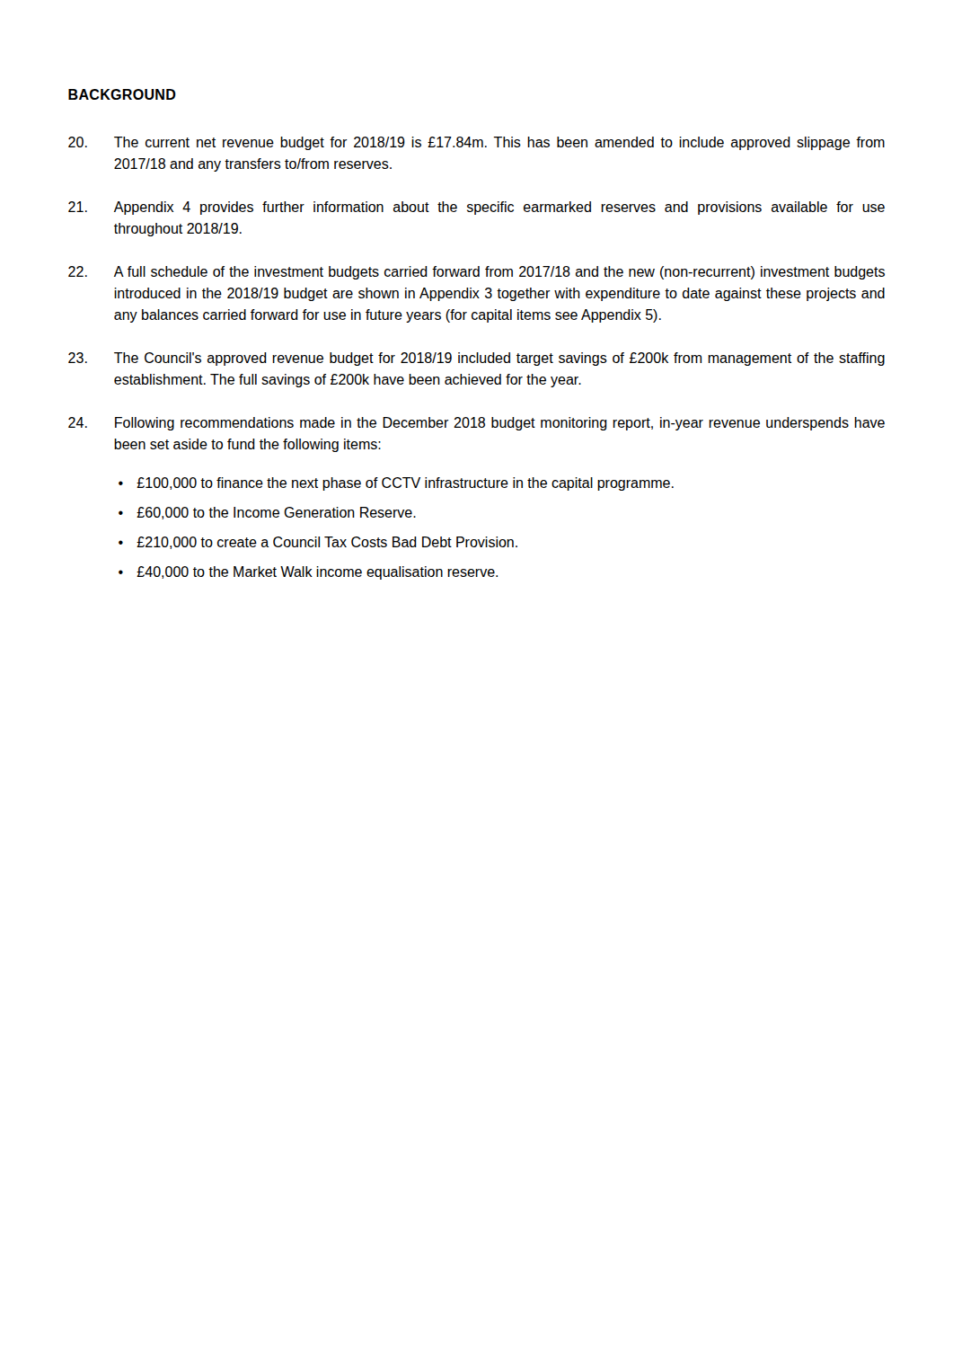Background
The current net revenue budget for 2018/19 is £17.84m. This has been amended to include approved slippage from 2017/18 and any transfers to/from reserves.
Appendix 4 provides further information about the specific earmarked reserves and provisions available for use throughout 2018/19.
A full schedule of the investment budgets carried forward from 2017/18 and the new (non-recurrent) investment budgets introduced in the 2018/19 budget are shown in Appendix 3 together with expenditure to date against these projects and any balances carried forward for use in future years (for capital items see Appendix 5).
The Council's approved revenue budget for 2018/19 included target savings of £200k from management of the staffing establishment. The full savings of £200k have been achieved for the year.
Following recommendations made in the December 2018 budget monitoring report, in-year revenue underspends have been set aside to fund the following items:
£100,000 to finance the next phase of CCTV infrastructure in the capital programme.
£60,000 to the Income Generation Reserve.
£210,000 to create a Council Tax Costs Bad Debt Provision.
£40,000 to the Market Walk income equalisation reserve.